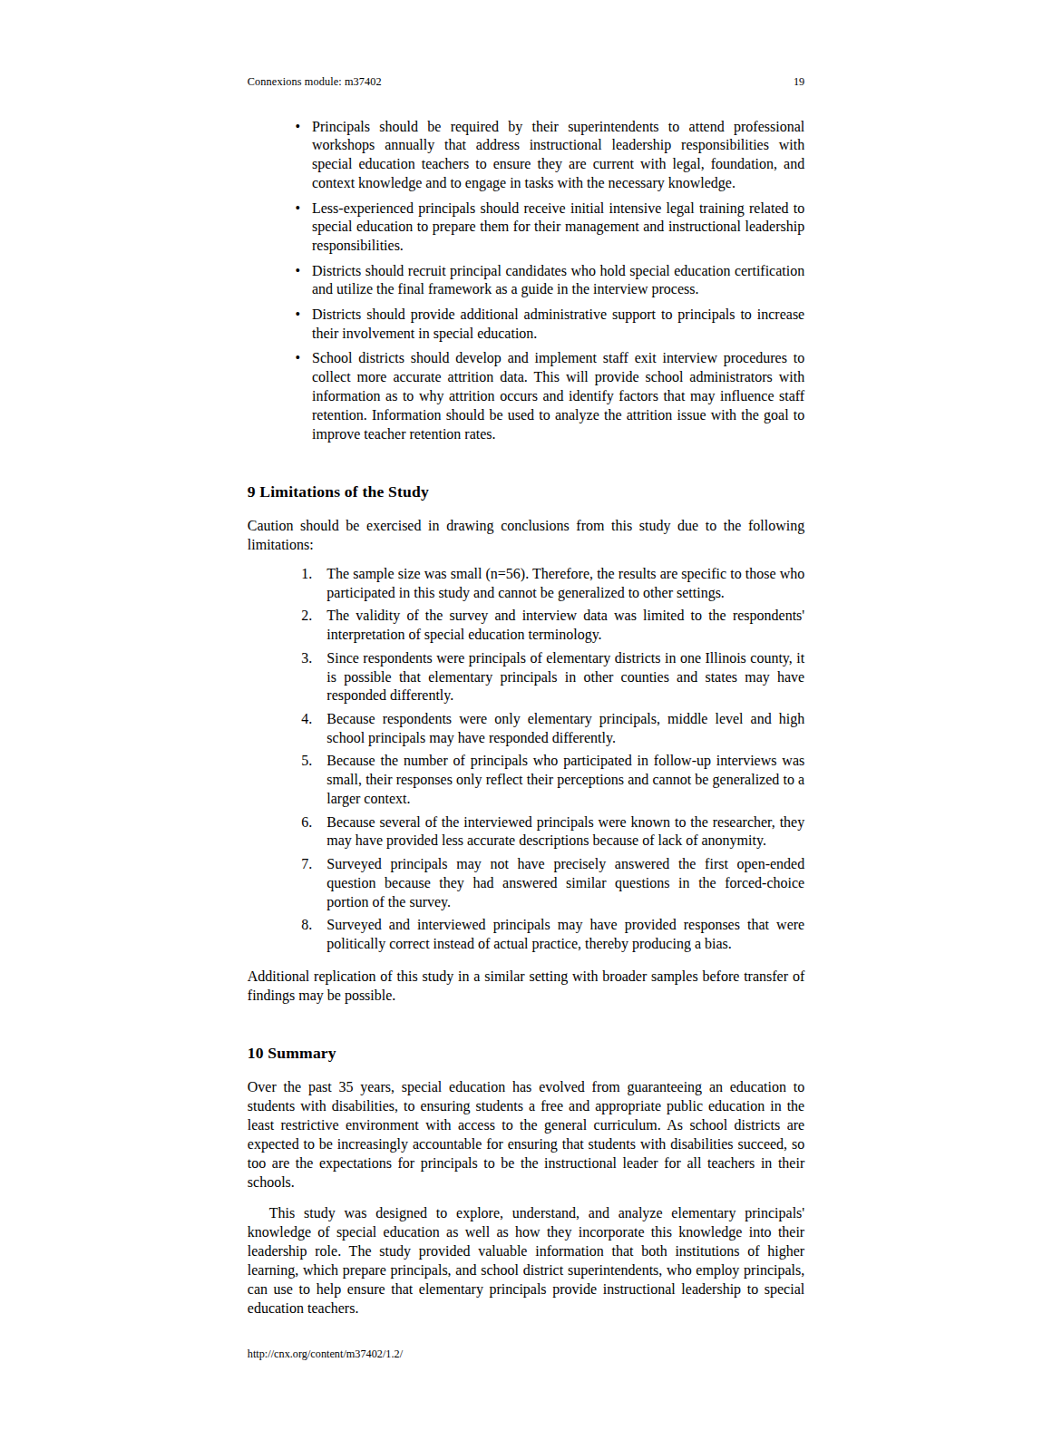Connexions module: m37402 19
Principals should be required by their superintendents to attend professional workshops annually that address instructional leadership responsibilities with special education teachers to ensure they are current with legal, foundation, and context knowledge and to engage in tasks with the necessary knowledge.
Less-experienced principals should receive initial intensive legal training related to special education to prepare them for their management and instructional leadership responsibilities.
Districts should recruit principal candidates who hold special education certification and utilize the final framework as a guide in the interview process.
Districts should provide additional administrative support to principals to increase their involvement in special education.
School districts should develop and implement staff exit interview procedures to collect more accurate attrition data. This will provide school administrators with information as to why attrition occurs and identify factors that may influence staff retention. Information should be used to analyze the attrition issue with the goal to improve teacher retention rates.
9 Limitations of the Study
Caution should be exercised in drawing conclusions from this study due to the following limitations:
The sample size was small (n=56). Therefore, the results are specific to those who participated in this study and cannot be generalized to other settings.
The validity of the survey and interview data was limited to the respondents' interpretation of special education terminology.
Since respondents were principals of elementary districts in one Illinois county, it is possible that elementary principals in other counties and states may have responded differently.
Because respondents were only elementary principals, middle level and high school principals may have responded differently.
Because the number of principals who participated in follow-up interviews was small, their responses only reflect their perceptions and cannot be generalized to a larger context.
Because several of the interviewed principals were known to the researcher, they may have provided less accurate descriptions because of lack of anonymity.
Surveyed principals may not have precisely answered the first open-ended question because they had answered similar questions in the forced-choice portion of the survey.
Surveyed and interviewed principals may have provided responses that were politically correct instead of actual practice, thereby producing a bias.
Additional replication of this study in a similar setting with broader samples before transfer of findings may be possible.
10 Summary
Over the past 35 years, special education has evolved from guaranteeing an education to students with disabilities, to ensuring students a free and appropriate public education in the least restrictive environment with access to the general curriculum. As school districts are expected to be increasingly accountable for ensuring that students with disabilities succeed, so too are the expectations for principals to be the instructional leader for all teachers in their schools.
This study was designed to explore, understand, and analyze elementary principals' knowledge of special education as well as how they incorporate this knowledge into their leadership role. The study provided valuable information that both institutions of higher learning, which prepare principals, and school district superintendents, who employ principals, can use to help ensure that elementary principals provide instructional leadership to special education teachers.
http://cnx.org/content/m37402/1.2/